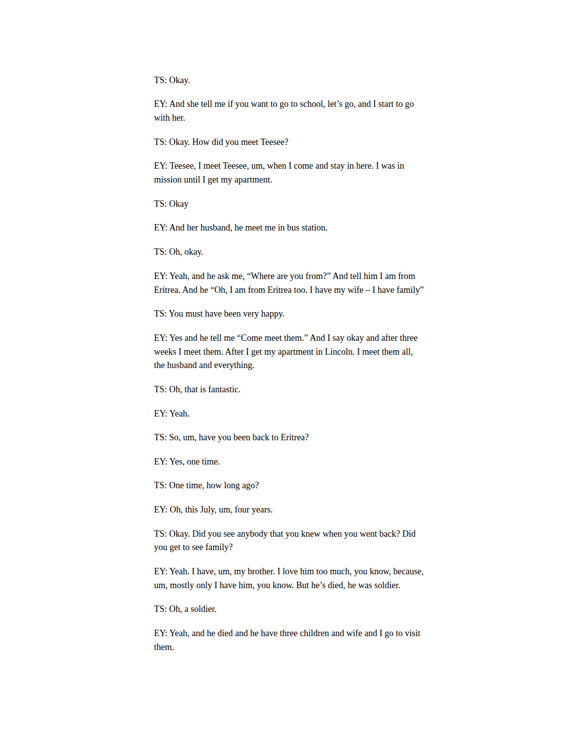TS: Okay.
EY: And she tell me if you want to go to school, let’s go, and I start to go with her.
TS: Okay. How did you meet Teesee?
EY: Teesee, I meet Teesee, um, when I come and stay in here. I was in mission until I get my apartment.
TS: Okay
EY: And her husband, he meet me in bus station.
TS: Oh, okay.
EY: Yeah, and he ask me, “Where are you from?” And tell him I am from Eritrea. And he “Oh, I am from Eritrea too. I have my wife – I have family”
TS: You must have been very happy.
EY: Yes and he tell me “Come meet them.” And I say okay and after three weeks I meet them. After I get my apartment in Lincoln. I meet them all, the husband and everything.
TS: Oh, that is fantastic.
EY: Yeah.
TS: So, um, have you been back to Eritrea?
EY: Yes, one time.
TS: One time, how long ago?
EY: Oh, this July, um, four years.
TS: Okay. Did you see anybody that you knew when you went back? Did you get to see family?
EY: Yeah. I have, um, my brother. I love him too much, you know, because, um, mostly only I have him, you know. But he’s died, he was soldier.
TS: Oh, a soldier.
EY: Yeah, and he died and he have three children and wife and I go to visit them.